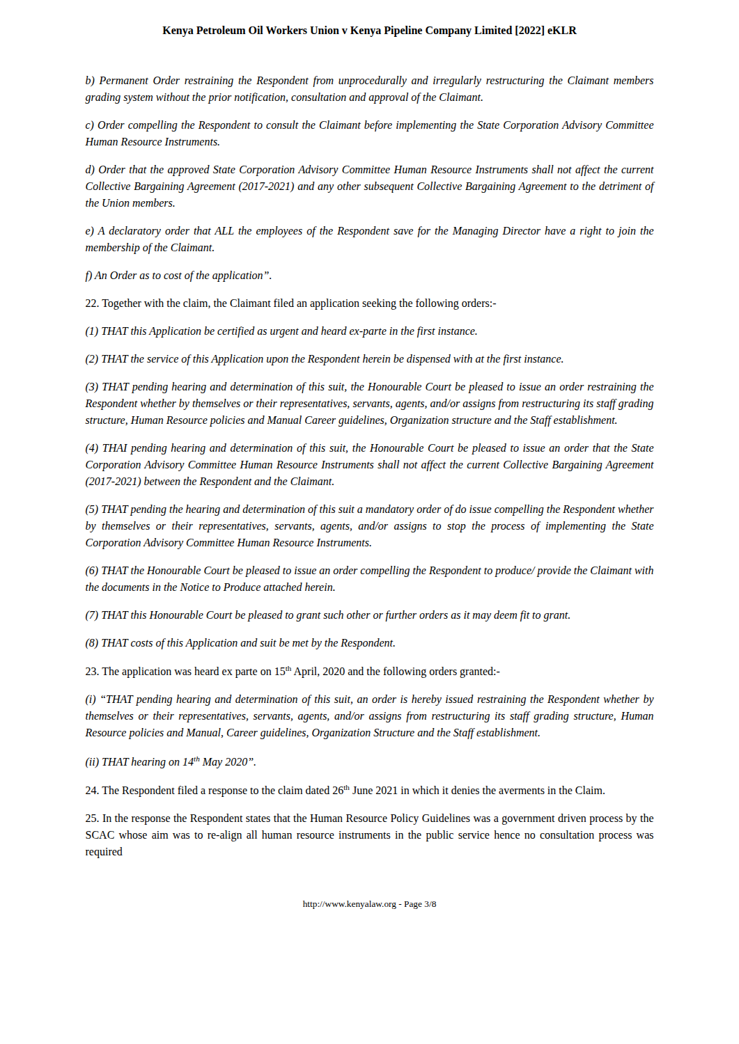Kenya Petroleum Oil Workers Union v Kenya Pipeline Company Limited [2022] eKLR
b) Permanent Order restraining the Respondent from unprocedurally and irregularly restructuring the Claimant members grading system without the prior notification, consultation and approval of the Claimant.
c) Order compelling the Respondent to consult the Claimant before implementing the State Corporation Advisory Committee Human Resource Instruments.
d) Order that the approved State Corporation Advisory Committee Human Resource Instruments shall not affect the current Collective Bargaining Agreement (2017-2021) and any other subsequent Collective Bargaining Agreement to the detriment of the Union members.
e) A declaratory order that ALL the employees of the Respondent save for the Managing Director have a right to join the membership of the Claimant.
f) An Order as to cost of the application”.
22. Together with the claim, the Claimant filed an application seeking the following orders:-
(1) THAT this Application be certified as urgent and heard ex-parte in the first instance.
(2) THAT the service of this Application upon the Respondent herein be dispensed with at the first instance.
(3) THAT pending hearing and determination of this suit, the Honourable Court be pleased to issue an order restraining the Respondent whether by themselves or their representatives, servants, agents, and/or assigns from restructuring its staff grading structure, Human Resource policies and Manual Career guidelines, Organization structure and the Staff establishment.
(4) THAI pending hearing and determination of this suit, the Honourable Court be pleased to issue an order that the State Corporation Advisory Committee Human Resource Instruments shall not affect the current Collective Bargaining Agreement (2017-2021) between the Respondent and the Claimant.
(5) THAT pending the hearing and determination of this suit a mandatory order of do issue compelling the Respondent whether by themselves or their representatives, servants, agents, and/or assigns to stop the process of implementing the State Corporation Advisory Committee Human Resource Instruments.
(6) THAT the Honourable Court be pleased to issue an order compelling the Respondent to produce/ provide the Claimant with the documents in the Notice to Produce attached herein.
(7) THAT this Honourable Court be pleased to grant such other or further orders as it may deem fit to grant.
(8) THAT costs of this Application and suit be met by the Respondent.
23. The application was heard ex parte on 15th April, 2020 and the following orders granted:-
(i) “THAT pending hearing and determination of this suit, an order is hereby issued restraining the Respondent whether by themselves or their representatives, servants, agents, and/or assigns from restructuring its staff grading structure, Human Resource policies and Manual, Career guidelines, Organization Structure and the Staff establishment.
(ii) THAT hearing on 14th May 2020”.
24. The Respondent filed a response to the claim dated 26th June 2021 in which it denies the averments in the Claim.
25. In the response the Respondent states that the Human Resource Policy Guidelines was a government driven process by the SCAC whose aim was to re-align all human resource instruments in the public service hence no consultation process was required
http://www.kenyalaw.org - Page 3/8